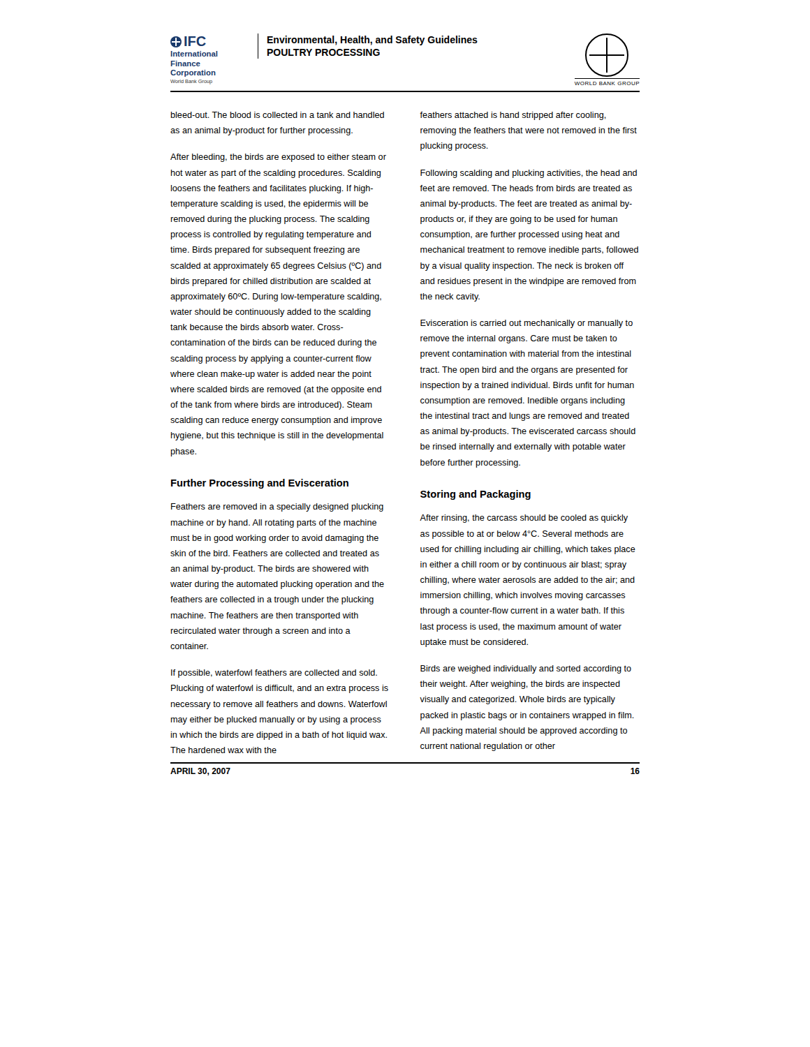IFC
International
Finance
Corporation
World Bank Group
Environmental, Health, and Safety Guidelines
POULTRY PROCESSING
WORLD BANK GROUP
bleed-out. The blood is collected in a tank and handled as an animal by-product for further processing.
After bleeding, the birds are exposed to either steam or hot water as part of the scalding procedures. Scalding loosens the feathers and facilitates plucking. If high-temperature scalding is used, the epidermis will be removed during the plucking process. The scalding process is controlled by regulating temperature and time. Birds prepared for subsequent freezing are scalded at approximately 65 degrees Celsius (ºC) and birds prepared for chilled distribution are scalded at approximately 60ºC. During low-temperature scalding, water should be continuously added to the scalding tank because the birds absorb water. Cross-contamination of the birds can be reduced during the scalding process by applying a counter-current flow where clean make-up water is added near the point where scalded birds are removed (at the opposite end of the tank from where birds are introduced). Steam scalding can reduce energy consumption and improve hygiene, but this technique is still in the developmental phase.
Further Processing and Evisceration
Feathers are removed in a specially designed plucking machine or by hand. All rotating parts of the machine must be in good working order to avoid damaging the skin of the bird. Feathers are collected and treated as an animal by-product. The birds are showered with water during the automated plucking operation and the feathers are collected in a trough under the plucking machine. The feathers are then transported with recirculated water through a screen and into a container.
If possible, waterfowl feathers are collected and sold. Plucking of waterfowl is difficult, and an extra process is necessary to remove all feathers and downs. Waterfowl may either be plucked manually or by using a process in which the birds are dipped in a bath of hot liquid wax. The hardened wax with the
feathers attached is hand stripped after cooling, removing the feathers that were not removed in the first plucking process.
Following scalding and plucking activities, the head and feet are removed. The heads from birds are treated as animal by-products. The feet are treated as animal by-products or, if they are going to be used for human consumption, are further processed using heat and mechanical treatment to remove inedible parts, followed by a visual quality inspection. The neck is broken off and residues present in the windpipe are removed from the neck cavity.
Evisceration is carried out mechanically or manually to remove the internal organs. Care must be taken to prevent contamination with material from the intestinal tract. The open bird and the organs are presented for inspection by a trained individual. Birds unfit for human consumption are removed. Inedible organs including the intestinal tract and lungs are removed and treated as animal by-products. The eviscerated carcass should be rinsed internally and externally with potable water before further processing.
Storing and Packaging
After rinsing, the carcass should be cooled as quickly as possible to at or below 4°C. Several methods are used for chilling including air chilling, which takes place in either a chill room or by continuous air blast; spray chilling, where water aerosols are added to the air; and immersion chilling, which involves moving carcasses through a counter-flow current in a water bath. If this last process is used, the maximum amount of water uptake must be considered.
Birds are weighed individually and sorted according to their weight. After weighing, the birds are inspected visually and categorized. Whole birds are typically packed in plastic bags or in containers wrapped in film. All packing material should be approved according to current national regulation or other
APRIL 30, 2007 16